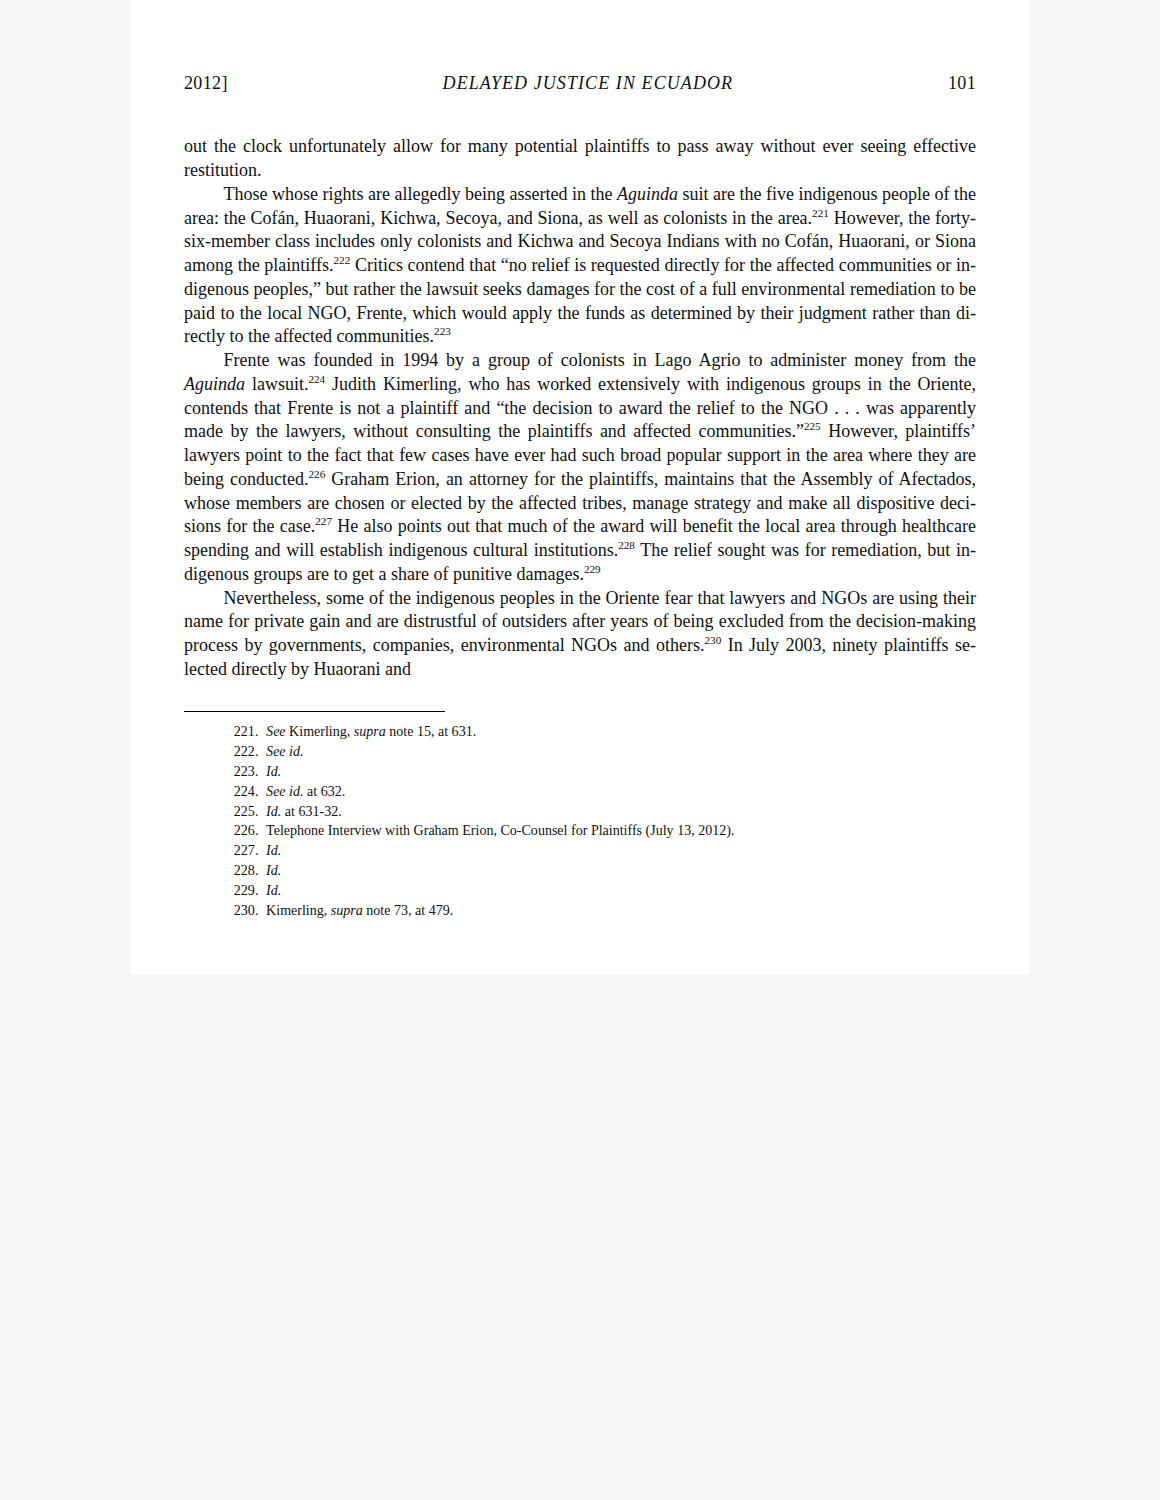2012] DELAYED JUSTICE IN ECUADOR 101
out the clock unfortunately allow for many potential plaintiffs to pass away without ever seeing effective restitution.
Those whose rights are allegedly being asserted in the Aguinda suit are the five indigenous people of the area: the Cofán, Huaorani, Kichwa, Secoya, and Siona, as well as colonists in the area.221 However, the forty-six-member class includes only colonists and Kichwa and Secoya Indians with no Cofán, Huaorani, or Siona among the plaintiffs.222 Critics contend that “no relief is requested directly for the affected communities or indigenous peoples,” but rather the lawsuit seeks damages for the cost of a full environmental remediation to be paid to the local NGO, Frente, which would apply the funds as determined by their judgment rather than directly to the affected communities.223
Frente was founded in 1994 by a group of colonists in Lago Agrio to administer money from the Aguinda lawsuit.224 Judith Kimerling, who has worked extensively with indigenous groups in the Oriente, contends that Frente is not a plaintiff and “the decision to award the relief to the NGO . . . was apparently made by the lawyers, without consulting the plaintiffs and affected communities.”225 However, plaintiffs’ lawyers point to the fact that few cases have ever had such broad popular support in the area where they are being conducted.226 Graham Erion, an attorney for the plaintiffs, maintains that the Assembly of Afectados, whose members are chosen or elected by the affected tribes, manage strategy and make all dispositive decisions for the case.227 He also points out that much of the award will benefit the local area through healthcare spending and will establish indigenous cultural institutions.228 The relief sought was for remediation, but indigenous groups are to get a share of punitive damages.229
Nevertheless, some of the indigenous peoples in the Oriente fear that lawyers and NGOs are using their name for private gain and are distrustful of outsiders after years of being excluded from the decision-making process by governments, companies, environmental NGOs and others.230 In July 2003, ninety plaintiffs selected directly by Huaorani and
221. See Kimerling, supra note 15, at 631.
222. See id.
223. Id.
224. See id. at 632.
225. Id. at 631-32.
226. Telephone Interview with Graham Erion, Co-Counsel for Plaintiffs (July 13, 2012).
227. Id.
228. Id.
229. Id.
230. Kimerling, supra note 73, at 479.